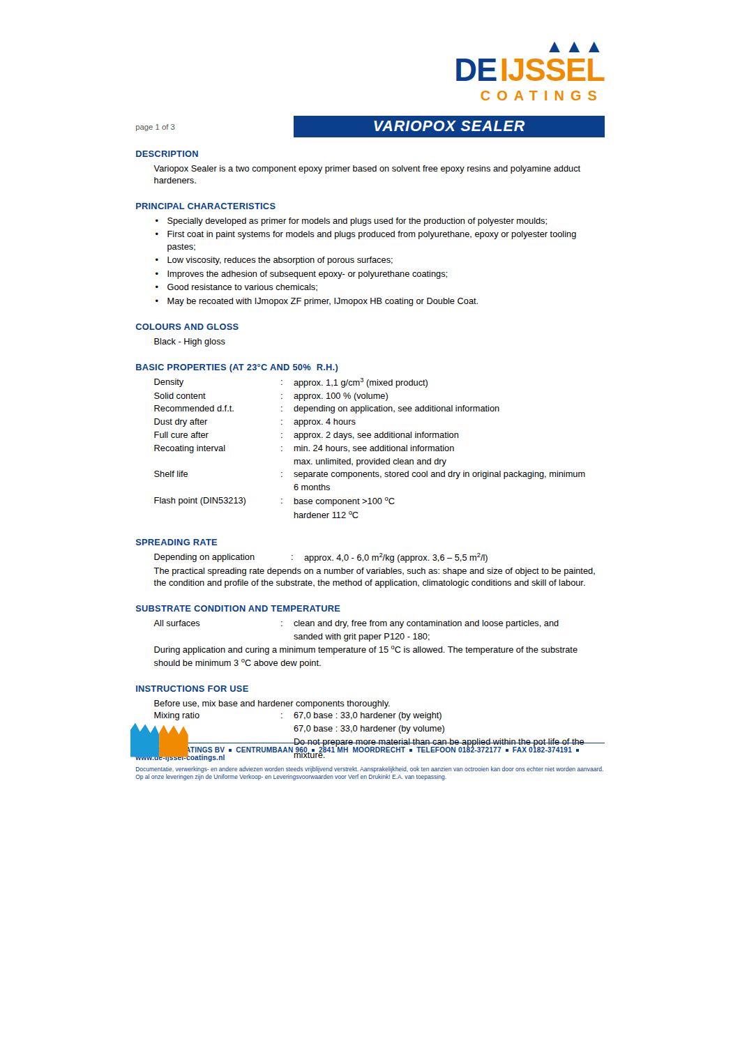▲▲▲
DE IJSSEL
COATINGS
page 1 of 3
VARIOPOX SEALER
DESCRIPTION
Variopox Sealer is a two component epoxy primer based on solvent free epoxy resins and polyamine adduct hardeners.
PRINCIPAL CHARACTERISTICS
Specially developed as primer for models and plugs used for the production of polyester moulds;
First coat in paint systems for models and plugs produced from polyurethane, epoxy or polyester tooling pastes;
Low viscosity, reduces the absorption of porous surfaces;
Improves the adhesion of subsequent epoxy- or polyurethane coatings;
Good resistance to various chemicals;
May be recoated with IJmopox ZF primer, IJmopox HB coating or Double Coat.
COLOURS AND GLOSS
Black - High gloss
BASIC PROPERTIES (AT 23°C AND 50% R.H.)
| Density | : | approx. 1,1 g/cm 3 (mixed product) |
| Solid content | : | approx. 100 % (volume) |
| Recommended d.f.t. | : | depending on application, see additional information |
| Dust dry after | : | approx. 4 hours |
| Full cure after | : | approx. 2 days, see additional information |
| Recoating interval | : | min. 24 hours, see additional information |
| | | max. unlimited, provided clean and dry |
| Shelf life | : | separate components, stored cool and dry in original packaging, minimum |
| | | 6 months |
| Flash point (DIN53213) | : | base component >100 o C |
| | | hardener 112 o C |
SPREADING RATE
| Depending on application | : | approx. 4,0 - 6,0 m 2 /kg (approx. 3,6 – 5,5 m 2 /l) |
The practical spreading rate depends on a number of variables, such as: shape and size of object to be painted, the condition and profile of the substrate, the method of application, climatologic conditions and skill of labour.
SUBSTRATE CONDITION AND TEMPERATURE
| All surfaces | : | clean and dry, free from any contamination and loose particles, and |
| | | sanded with grit paper P120 - 180; |
During application and curing a minimum temperature of 15 o C is allowed. The temperature of the substrate should be minimum 3 o C above dew point.
INSTRUCTIONS FOR USE
Before use, mix base and hardener components thoroughly.
| Mixing ratio | : | 67,0 base : 33,0 hardener (by weight) |
| | | 67,0 base : 33,0 hardener (by volume) |
| | | Do not prepare more material than can be applied within the pot life of the |
| | | mixture. |
DE IJSSEL COATINGS BV CENTRUMBAAN 960 2841 MH MOORDRECHT TELEFOON 0182-372177 FAX 0182-374191 www.de-ijssel-coatings.nl
Documentatie, verwerkings- en andere adviezen worden steeds vrijblijvend verstrekt. Aansprakelijkheid, ook ten aanzien van octrooien kan door ons echter niet worden aanvaard.
Op al onze leveringen zijn de Uniforme Verkoop- en Leveringsvoorwaarden voor Verf en Drukink! E.A. van toepassing.